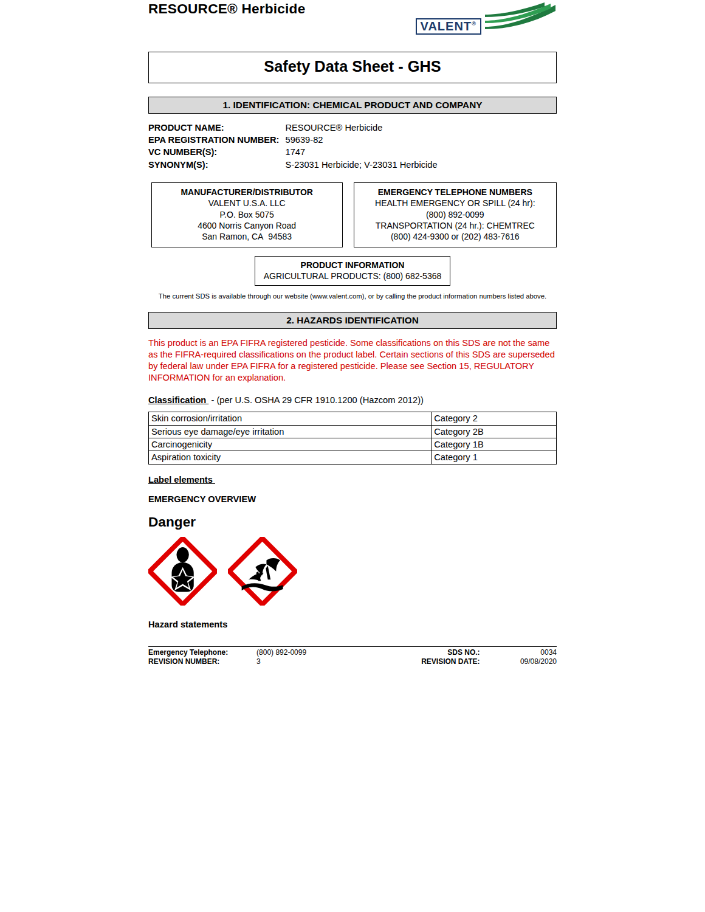RESOURCE® Herbicide
VALENT®
Safety Data Sheet - GHS
1. IDENTIFICATION: CHEMICAL PRODUCT AND COMPANY
| PRODUCT NAME: | RESOURCE® Herbicide |
| EPA REGISTRATION NUMBER: | 59639-82 |
| VC NUMBER(S): | 1747 |
| SYNONYM(S): | S-23031 Herbicide; V-23031 Herbicide |
MANUFACTURER/DISTRIBUTOR
VALENT U.S.A. LLC
P.O. Box 5075
4600 Norris Canyon Road
San Ramon, CA 94583
EMERGENCY TELEPHONE NUMBERS
HEALTH EMERGENCY OR SPILL (24 hr):
(800) 892-0099
TRANSPORTATION (24 hr.): CHEMTREC
(800) 424-9300 or (202) 483-7616
PRODUCT INFORMATION
AGRICULTURAL PRODUCTS: (800) 682-5368
The current SDS is available through our website (www.valent.com), or by calling the product information numbers listed above.
2. HAZARDS IDENTIFICATION
This product is an EPA FIFRA registered pesticide. Some classifications on this SDS are not the same as the FIFRA-required classifications on the product label. Certain sections of this SDS are superseded by federal law under EPA FIFRA for a registered pesticide. Please see Section 15, REGULATORY INFORMATION for an explanation.
Classification - (per U.S. OSHA 29 CFR 1910.1200 (Hazcom 2012))
| Skin corrosion/irritation | Category 2 |
| Serious eye damage/eye irritation | Category 2B |
| Carcinogenicity | Category 1B |
| Aspiration toxicity | Category 1 |
Label elements
EMERGENCY OVERVIEW
Danger
Hazard statements
| Emergency Telephone: | (800) 892-0099 | SDS NO.: | 0034 |
| REVISION NUMBER: | 3 | REVISION DATE: | 09/08/2020 |